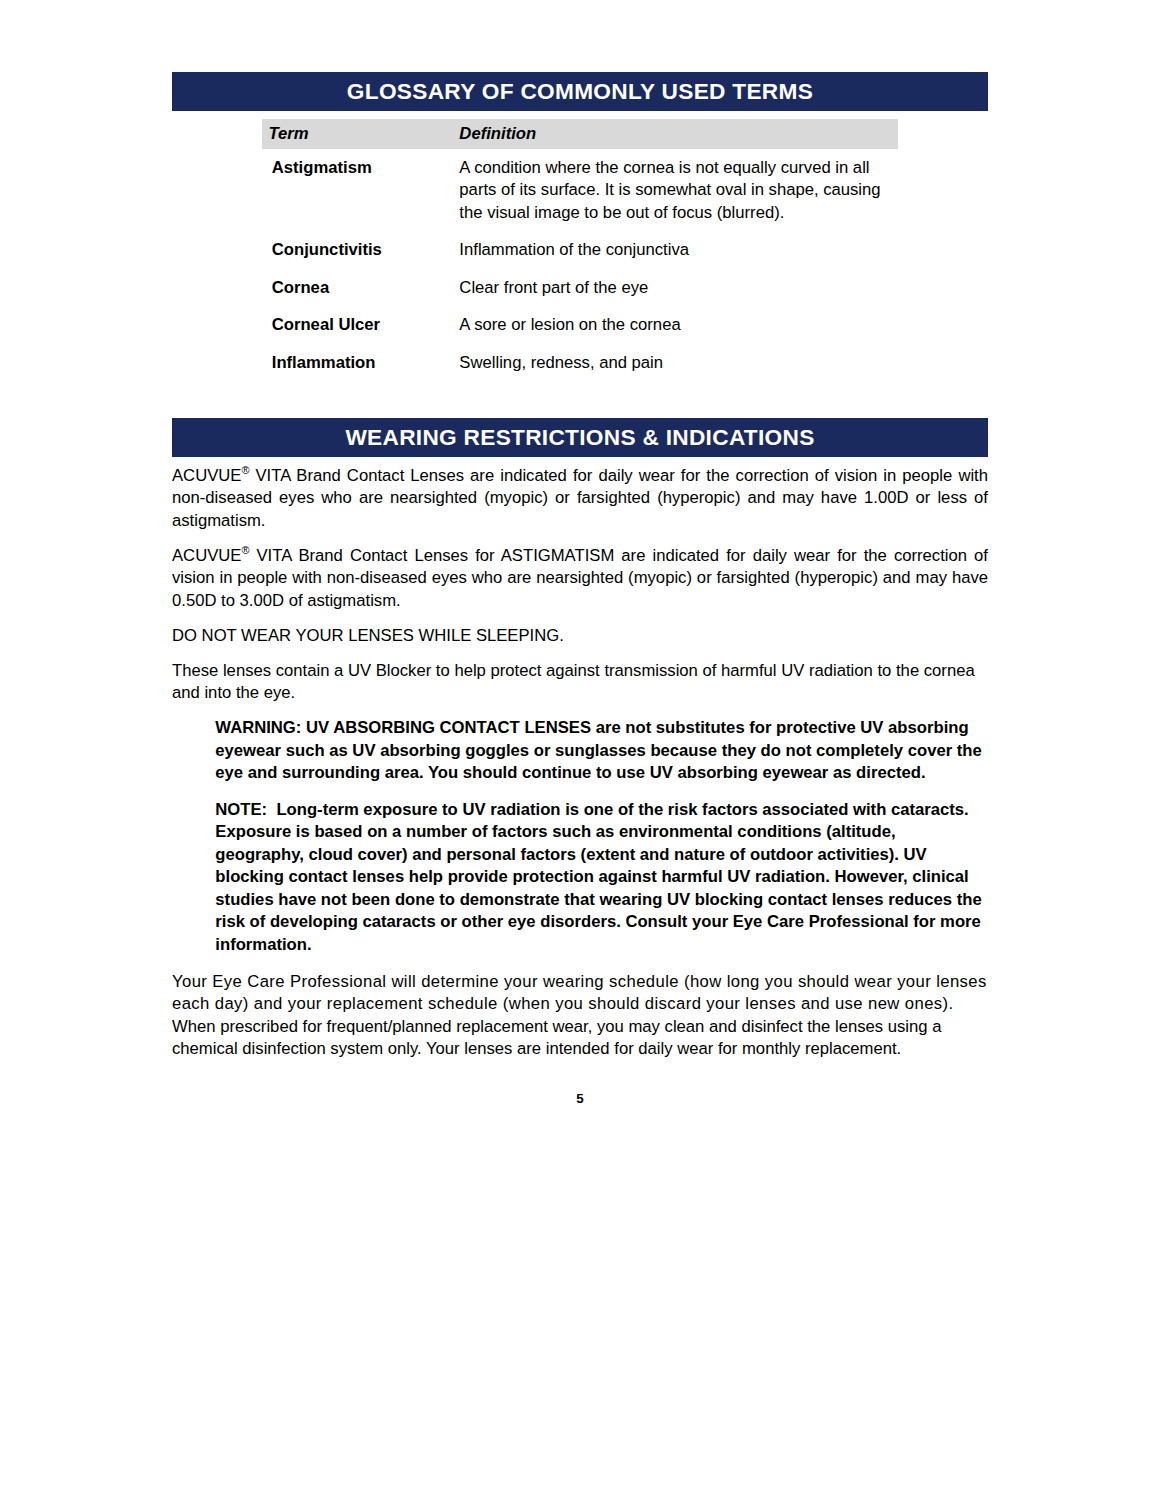GLOSSARY OF COMMONLY USED TERMS
| Term | Definition |
| --- | --- |
| Astigmatism | A condition where the cornea is not equally curved in all parts of its surface. It is somewhat oval in shape, causing the visual image to be out of focus (blurred). |
| Conjunctivitis | Inflammation of the conjunctiva |
| Cornea | Clear front part of the eye |
| Corneal Ulcer | A sore or lesion on the cornea |
| Inflammation | Swelling, redness, and pain |
WEARING RESTRICTIONS & INDICATIONS
ACUVUE® VITA Brand Contact Lenses are indicated for daily wear for the correction of vision in people with non-diseased eyes who are nearsighted (myopic) or farsighted (hyperopic) and may have 1.00D or less of astigmatism.
ACUVUE® VITA Brand Contact Lenses for ASTIGMATISM are indicated for daily wear for the correction of vision in people with non-diseased eyes who are nearsighted (myopic) or farsighted (hyperopic) and may have 0.50D to 3.00D of astigmatism.
DO NOT WEAR YOUR LENSES WHILE SLEEPING.
These lenses contain a UV Blocker to help protect against transmission of harmful UV radiation to the cornea and into the eye.
WARNING: UV ABSORBING CONTACT LENSES are not substitutes for protective UV absorbing eyewear such as UV absorbing goggles or sunglasses because they do not completely cover the eye and surrounding area. You should continue to use UV absorbing eyewear as directed.
NOTE: Long-term exposure to UV radiation is one of the risk factors associated with cataracts. Exposure is based on a number of factors such as environmental conditions (altitude, geography, cloud cover) and personal factors (extent and nature of outdoor activities). UV blocking contact lenses help provide protection against harmful UV radiation. However, clinical studies have not been done to demonstrate that wearing UV blocking contact lenses reduces the risk of developing cataracts or other eye disorders. Consult your Eye Care Professional for more information.
Your Eye Care Professional will determine your wearing schedule (how long you should wear your lenses each day) and your replacement schedule (when you should discard your lenses and use new ones). When prescribed for frequent/planned replacement wear, you may clean and disinfect the lenses using a chemical disinfection system only. Your lenses are intended for daily wear for monthly replacement.
5